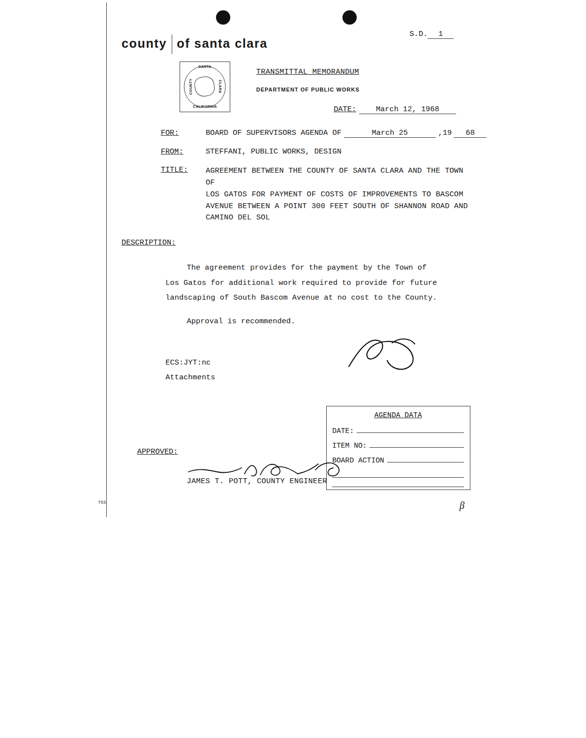county of santa clara
S.D.1
SANTA CLARA CALIFORNIA COUNTY
TRANSMITTAL MEMORANDUM
DEPARTMENT OF PUBLIC WORKS
DATE: March 12, 1968
FOR:
BOARD OF SUPERVISORS AGENDA OF March 25 ,1968
FROM:
STEFFANI, PUBLIC WORKS, DESIGN
TITLE:
AGREEMENT BETWEEN THE COUNTY OF SANTA CLARA AND THE TOWN OF
LOS GATOS FOR PAYMENT OF COSTS OF IMPROVEMENTS TO BASCOM
AVENUE BETWEEN A POINT 300 FEET SOUTH OF SHANNON ROAD AND
CAMINO DEL SOL
DESCRIPTION:
The agreement provides for the payment by the Town of Los Gatos for additional work required to provide for future landscaping of South Bascom Avenue at no cost to the County.
Approval is recommended.
ECS:JYT:nc
Attachments
AGENDA DATA
DATE:
ITEM NO:
BOARD ACTION
APPROVED:
JAMES T. POTT, COUNTY ENGINEER
755
β